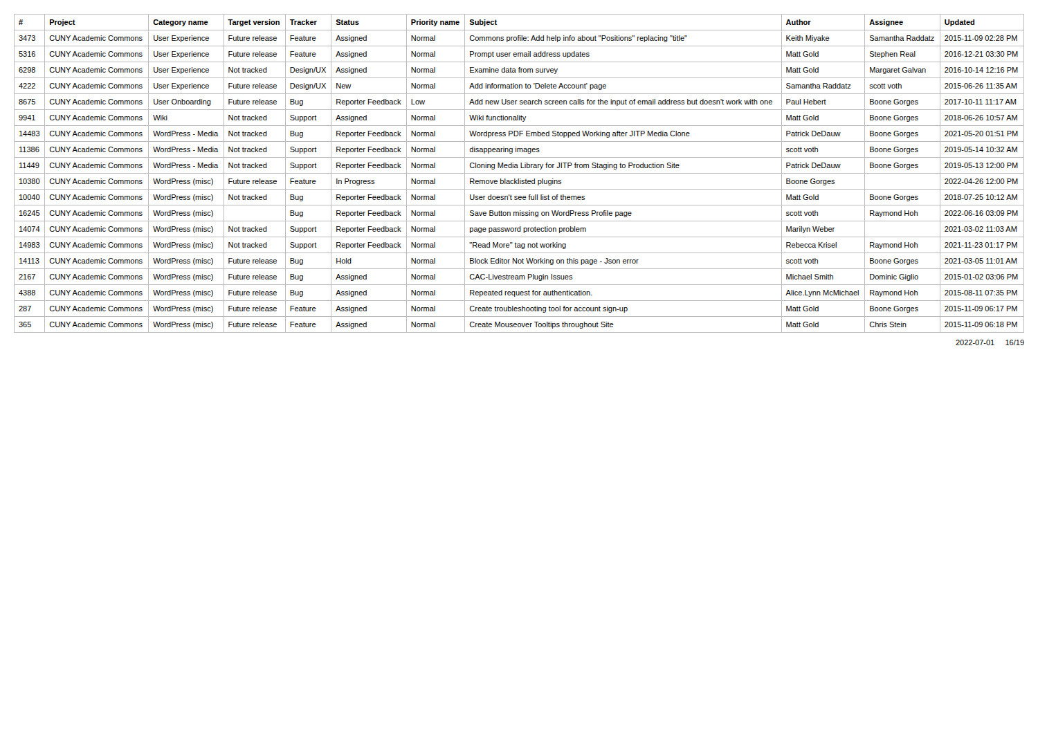2022-07-01 16/19
| # | Project | Category name | Target version | Tracker | Status | Priority name | Subject | Author | Assignee | Updated |
| --- | --- | --- | --- | --- | --- | --- | --- | --- | --- | --- |
| 3473 | CUNY Academic Commons | User Experience | Future release | Feature | Assigned | Normal | Commons profile: Add help info about "Positions" replacing "title" | Keith Miyake | Samantha Raddatz | 2015-11-09 02:28 PM |
| 5316 | CUNY Academic Commons | User Experience | Future release | Feature | Assigned | Normal | Prompt user email address updates | Matt Gold | Stephen Real | 2016-12-21 03:30 PM |
| 6298 | CUNY Academic Commons | User Experience | Not tracked | Design/UX | Assigned | Normal | Examine data from survey | Matt Gold | Margaret Galvan | 2016-10-14 12:16 PM |
| 4222 | CUNY Academic Commons | User Experience | Future release | Design/UX | New | Normal | Add information to 'Delete Account' page | Samantha Raddatz | scott voth | 2015-06-26 11:35 AM |
| 8675 | CUNY Academic Commons | User Onboarding | Future release | Bug | Reporter Feedback | Low | Add new User search screen calls for the input of email address but doesn't work with one | Paul Hebert | Boone Gorges | 2017-10-11 11:17 AM |
| 9941 | CUNY Academic Commons | Wiki | Not tracked | Support | Assigned | Normal | Wiki functionality | Matt Gold | Boone Gorges | 2018-06-26 10:57 AM |
| 14483 | CUNY Academic Commons | WordPress - Media | Not tracked | Bug | Reporter Feedback | Normal | Wordpress PDF Embed Stopped Working after JITP Media Clone | Patrick DeDauw | Boone Gorges | 2021-05-20 01:51 PM |
| 11386 | CUNY Academic Commons | WordPress - Media | Not tracked | Support | Reporter Feedback | Normal | disappearing images | scott voth | Boone Gorges | 2019-05-14 10:32 AM |
| 11449 | CUNY Academic Commons | WordPress - Media | Not tracked | Support | Reporter Feedback | Normal | Cloning Media Library for JITP from Staging to Production Site | Patrick DeDauw | Boone Gorges | 2019-05-13 12:00 PM |
| 10380 | CUNY Academic Commons | WordPress (misc) | Future release | Feature | In Progress | Normal | Remove blacklisted plugins | Boone Gorges | | 2022-04-26 12:00 PM |
| 10040 | CUNY Academic Commons | WordPress (misc) | Not tracked | Bug | Reporter Feedback | Normal | User doesn't see full list of themes | Matt Gold | Boone Gorges | 2018-07-25 10:12 AM |
| 16245 | CUNY Academic Commons | WordPress (misc) | | Bug | Reporter Feedback | Normal | Save Button missing on WordPress Profile page | scott voth | Raymond Hoh | 2022-06-16 03:09 PM |
| 14074 | CUNY Academic Commons | WordPress (misc) | Not tracked | Support | Reporter Feedback | Normal | page password protection problem | Marilyn Weber | | 2021-03-02 11:03 AM |
| 14983 | CUNY Academic Commons | WordPress (misc) | Not tracked | Support | Reporter Feedback | Normal | "Read More" tag not working | Rebecca Krisel | Raymond Hoh | 2021-11-23 01:17 PM |
| 14113 | CUNY Academic Commons | WordPress (misc) | Future release | Bug | Hold | Normal | Block Editor Not Working on this page - Json error | scott voth | Boone Gorges | 2021-03-05 11:01 AM |
| 2167 | CUNY Academic Commons | WordPress (misc) | Future release | Bug | Assigned | Normal | CAC-Livestream Plugin Issues | Michael Smith | Dominic Giglio | 2015-01-02 03:06 PM |
| 4388 | CUNY Academic Commons | WordPress (misc) | Future release | Bug | Assigned | Normal | Repeated request for authentication. | Alice.Lynn McMichael | Raymond Hoh | 2015-08-11 07:35 PM |
| 287 | CUNY Academic Commons | WordPress (misc) | Future release | Feature | Assigned | Normal | Create troubleshooting tool for account sign-up | Matt Gold | Boone Gorges | 2015-11-09 06:17 PM |
| 365 | CUNY Academic Commons | WordPress (misc) | Future release | Feature | Assigned | Normal | Create Mouseover Tooltips throughout Site | Matt Gold | Chris Stein | 2015-11-09 06:18 PM |